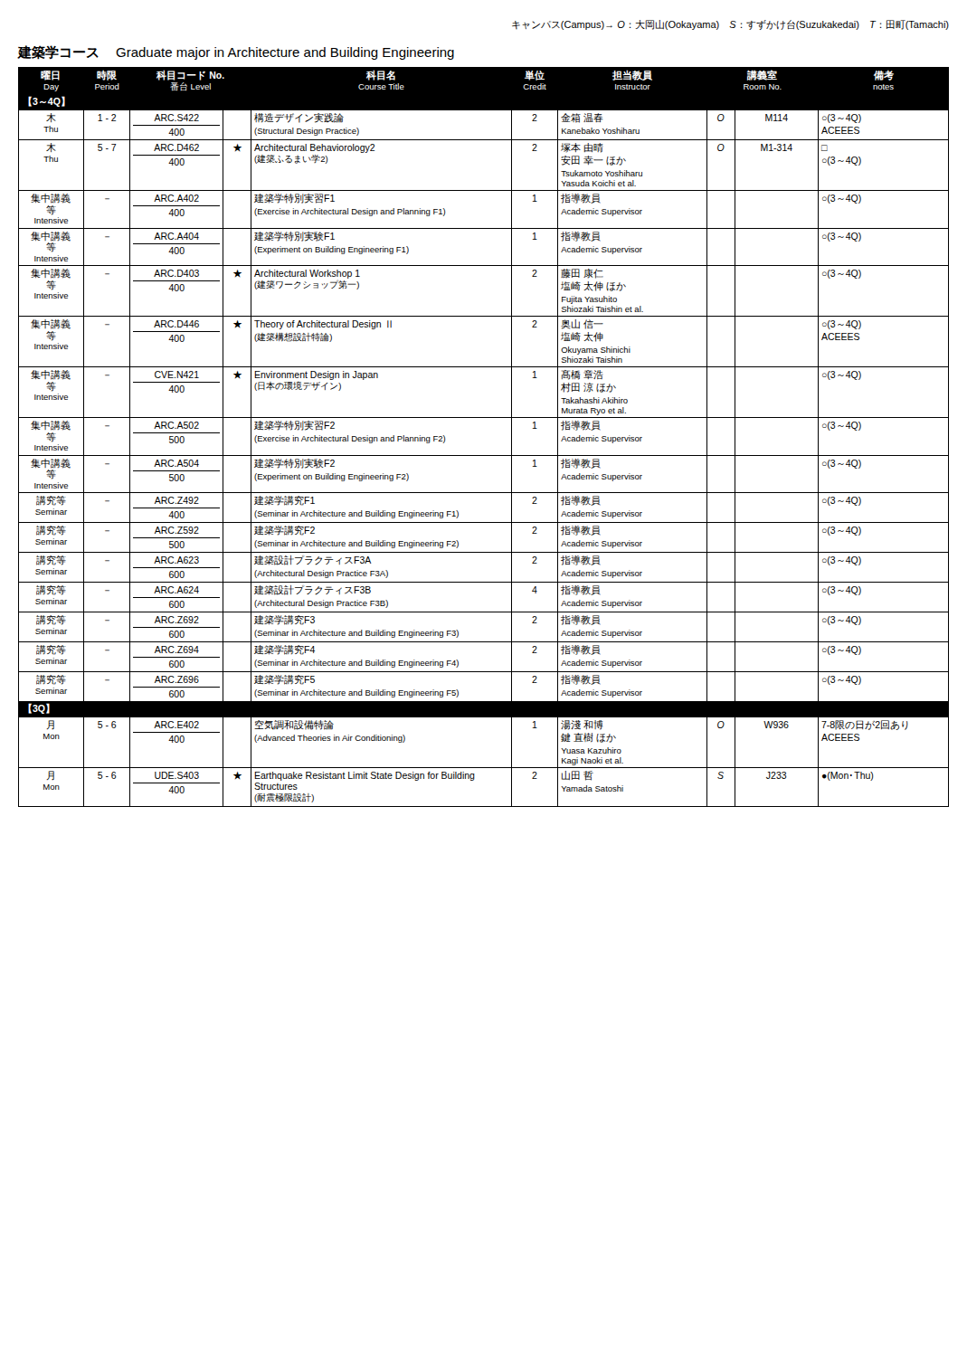キャンパス(Campus)→ O：大岡山(Ookayama)　S：すずかけ台(Suzukakedai)　T：田町(Tamachi)
建築学コースGraduate major in Architecture and Building Engineering
| 曜日 Day | 時限 Period | 科目コード No. 番台 Level | 科目名 Course Title | 単位 Credit | 担当教員 Instructor | 講義室 Room No. | 備考 notes |
| --- | --- | --- | --- | --- | --- | --- | --- |
| 【3～4Q】 |
| 木 Thu | 1 - 2 | ARC.S422 400 | | 構造デザイン実践論 (Structural Design Practice) | 2 | 金箱 温春 Kanebako Yoshiharu | O | M114 | ○(3～4Q) ACEEES |
| 木 Thu | 5 - 7 | ARC.D462 400 | ★ | Architectural Behaviorology2 (建築ふるまい学2) | 2 | 塚本 由晴 安田 幸一 ほか Tsukamoto Yoshiharu Yasuda Koichi et al. | O | M1-314 | □ ○(3～4Q) |
| 集中講義 等 Intensive | － | ARC.A402 400 | | 建築学特別実習F1 (Exercise in Architectural Design and Planning F1) | 1 | 指導教員 Academic Supervisor | | | ○(3～4Q) |
| 集中講義 等 Intensive | － | ARC.A404 400 | | 建築学特別実験F1 (Experiment on Building Engineering F1) | 1 | 指導教員 Academic Supervisor | | | ○(3～4Q) |
| 集中講義 等 Intensive | － | ARC.D403 400 | ★ | Architectural Workshop 1 (建築ワークショップ第一) | 2 | 藤田 康仁 塩崎 太伸 ほか Fujita Yasuhito Shiozaki Taishin et al. | | | ○(3～4Q) |
| 集中講義 等 Intensive | － | ARC.D446 400 | ★ | Theory of Architectural Design Ⅱ (建築構想設計特論) | 2 | 奥山 信一 塩崎 太伸 Okuyama Shinichi Shiozaki Taishin | | | ○(3～4Q) ACEEES |
| 集中講義 等 Intensive | － | CVE.N421 400 | ★ | Environment Design in Japan (日本の環境デザイン) | 1 | 髙橋 章浩 村田 涼 ほか Takahashi Akihiro Murata Ryo et al. | | | ○(3～4Q) |
| 集中講義 等 Intensive | － | ARC.A502 500 | | 建築学特別実習F2 (Exercise in Architectural Design and Planning F2) | 1 | 指導教員 Academic Supervisor | | | ○(3～4Q) |
| 集中講義 等 Intensive | － | ARC.A504 500 | | 建築学特別実験F2 (Experiment on Building Engineering F2) | 1 | 指導教員 Academic Supervisor | | | ○(3～4Q) |
| 講究等 Seminar | － | ARC.Z492 400 | | 建築学講究F1 (Seminar in Architecture and Building Engineering F1) | 2 | 指導教員 Academic Supervisor | | | ○(3～4Q) |
| 講究等 Seminar | － | ARC.Z592 500 | | 建築学講究F2 (Seminar in Architecture and Building Engineering F2) | 2 | 指導教員 Academic Supervisor | | | ○(3～4Q) |
| 講究等 Seminar | － | ARC.A623 600 | | 建築設計プラクティスF3A (Architectural Design Practice F3A) | 2 | 指導教員 Academic Supervisor | | | ○(3～4Q) |
| 講究等 Seminar | － | ARC.A624 600 | | 建築設計プラクティスF3B (Architectural Design Practice F3B) | 4 | 指導教員 Academic Supervisor | | | ○(3～4Q) |
| 講究等 Seminar | － | ARC.Z692 600 | | 建築学講究F3 (Seminar in Architecture and Building Engineering F3) | 2 | 指導教員 Academic Supervisor | | | ○(3～4Q) |
| 講究等 Seminar | － | ARC.Z694 600 | | 建築学講究F4 (Seminar in Architecture and Building Engineering F4) | 2 | 指導教員 Academic Supervisor | | | ○(3～4Q) |
| 講究等 Seminar | － | ARC.Z696 600 | | 建築学講究F5 (Seminar in Architecture and Building Engineering F5) | 2 | 指導教員 Academic Supervisor | | | ○(3～4Q) |
| 【3Q】 |
| 月 Mon | 5 - 6 | ARC.E402 400 | | 空気調和設備特論 (Advanced Theories in Air Conditioning) | 1 | 湯淺 和博 鍵 直樹 ほか Yuasa Kazuhiro Kagi Naoki et al. | O | W936 | 7-8限の日が2回あり ACEEES |
| 月 Mon | 5 - 6 | UDE.S403 400 | ★ | Earthquake Resistant Limit State Design for Building Structures (耐震極限設計) | 2 | 山田 哲 Yamada Satoshi | S | J233 | ●(Mon･Thu) |